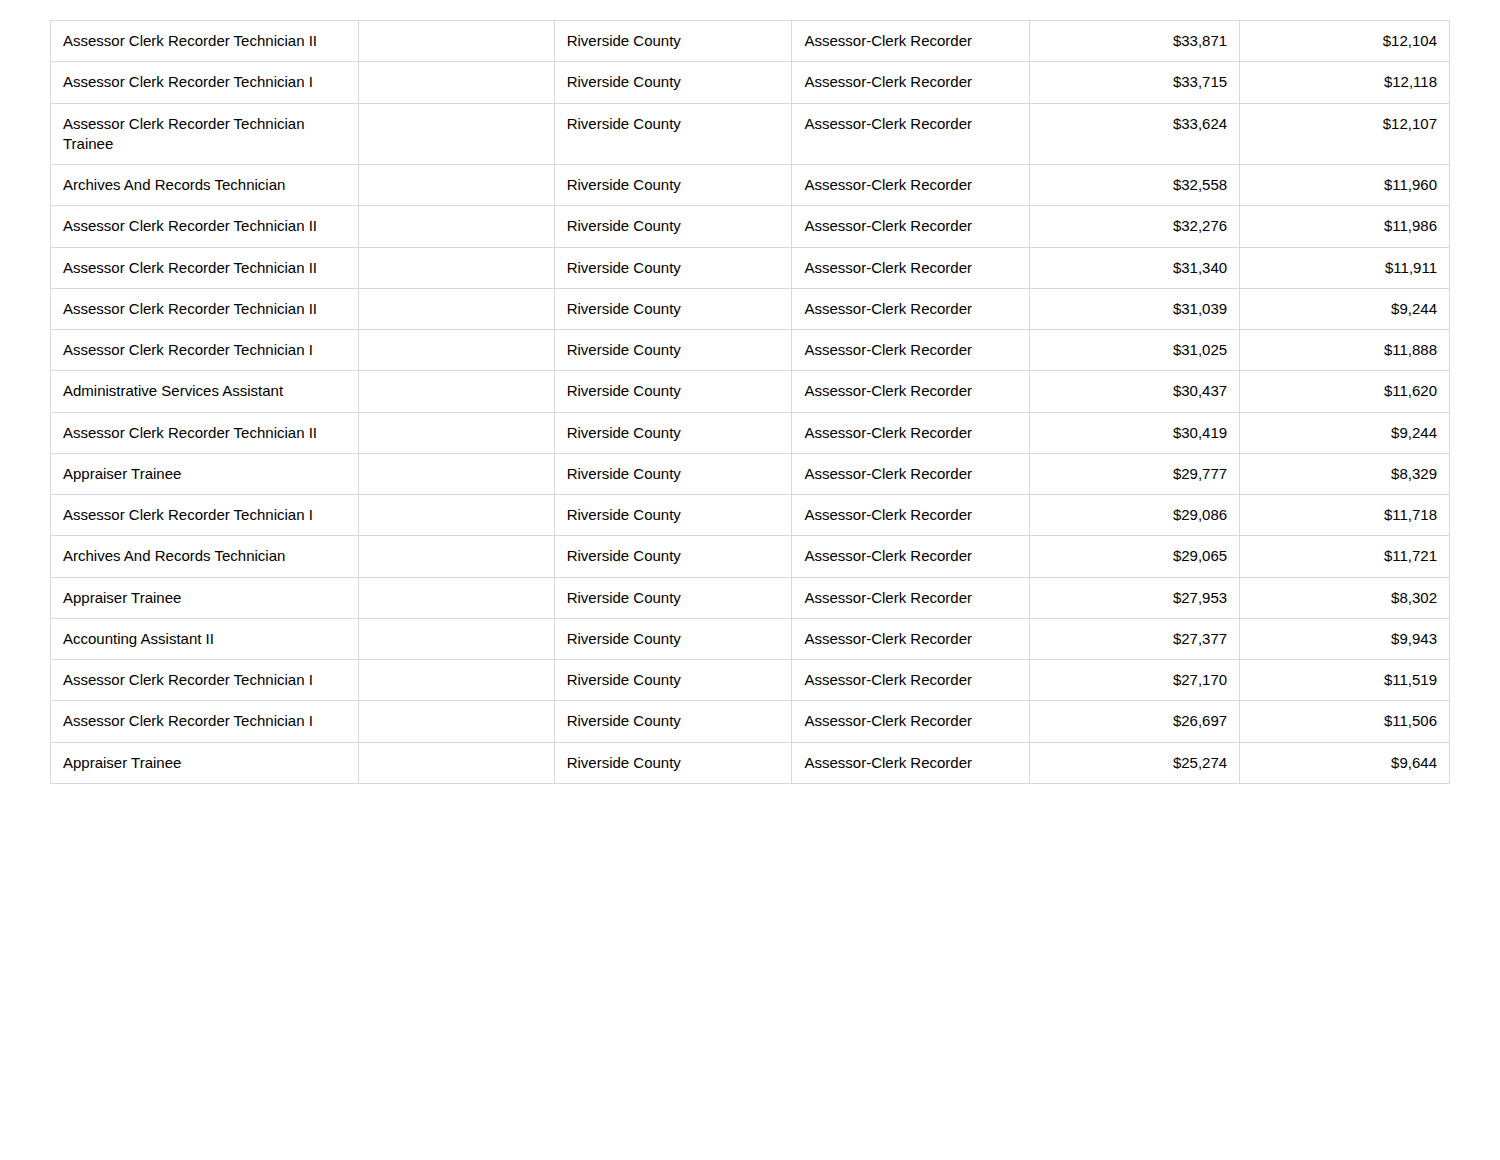| Assessor Clerk Recorder Technician II | | Riverside County | Assessor-Clerk Recorder | $33,871 | $12,104 |
| Assessor Clerk Recorder Technician I | | Riverside County | Assessor-Clerk Recorder | $33,715 | $12,118 |
| Assessor Clerk Recorder Technician Trainee | | Riverside County | Assessor-Clerk Recorder | $33,624 | $12,107 |
| Archives And Records Technician | | Riverside County | Assessor-Clerk Recorder | $32,558 | $11,960 |
| Assessor Clerk Recorder Technician II | | Riverside County | Assessor-Clerk Recorder | $32,276 | $11,986 |
| Assessor Clerk Recorder Technician II | | Riverside County | Assessor-Clerk Recorder | $31,340 | $11,911 |
| Assessor Clerk Recorder Technician II | | Riverside County | Assessor-Clerk Recorder | $31,039 | $9,244 |
| Assessor Clerk Recorder Technician I | | Riverside County | Assessor-Clerk Recorder | $31,025 | $11,888 |
| Administrative Services Assistant | | Riverside County | Assessor-Clerk Recorder | $30,437 | $11,620 |
| Assessor Clerk Recorder Technician II | | Riverside County | Assessor-Clerk Recorder | $30,419 | $9,244 |
| Appraiser Trainee | | Riverside County | Assessor-Clerk Recorder | $29,777 | $8,329 |
| Assessor Clerk Recorder Technician I | | Riverside County | Assessor-Clerk Recorder | $29,086 | $11,718 |
| Archives And Records Technician | | Riverside County | Assessor-Clerk Recorder | $29,065 | $11,721 |
| Appraiser Trainee | | Riverside County | Assessor-Clerk Recorder | $27,953 | $8,302 |
| Accounting Assistant II | | Riverside County | Assessor-Clerk Recorder | $27,377 | $9,943 |
| Assessor Clerk Recorder Technician I | | Riverside County | Assessor-Clerk Recorder | $27,170 | $11,519 |
| Assessor Clerk Recorder Technician I | | Riverside County | Assessor-Clerk Recorder | $26,697 | $11,506 |
| Appraiser Trainee | | Riverside County | Assessor-Clerk Recorder | $25,274 | $9,644 |